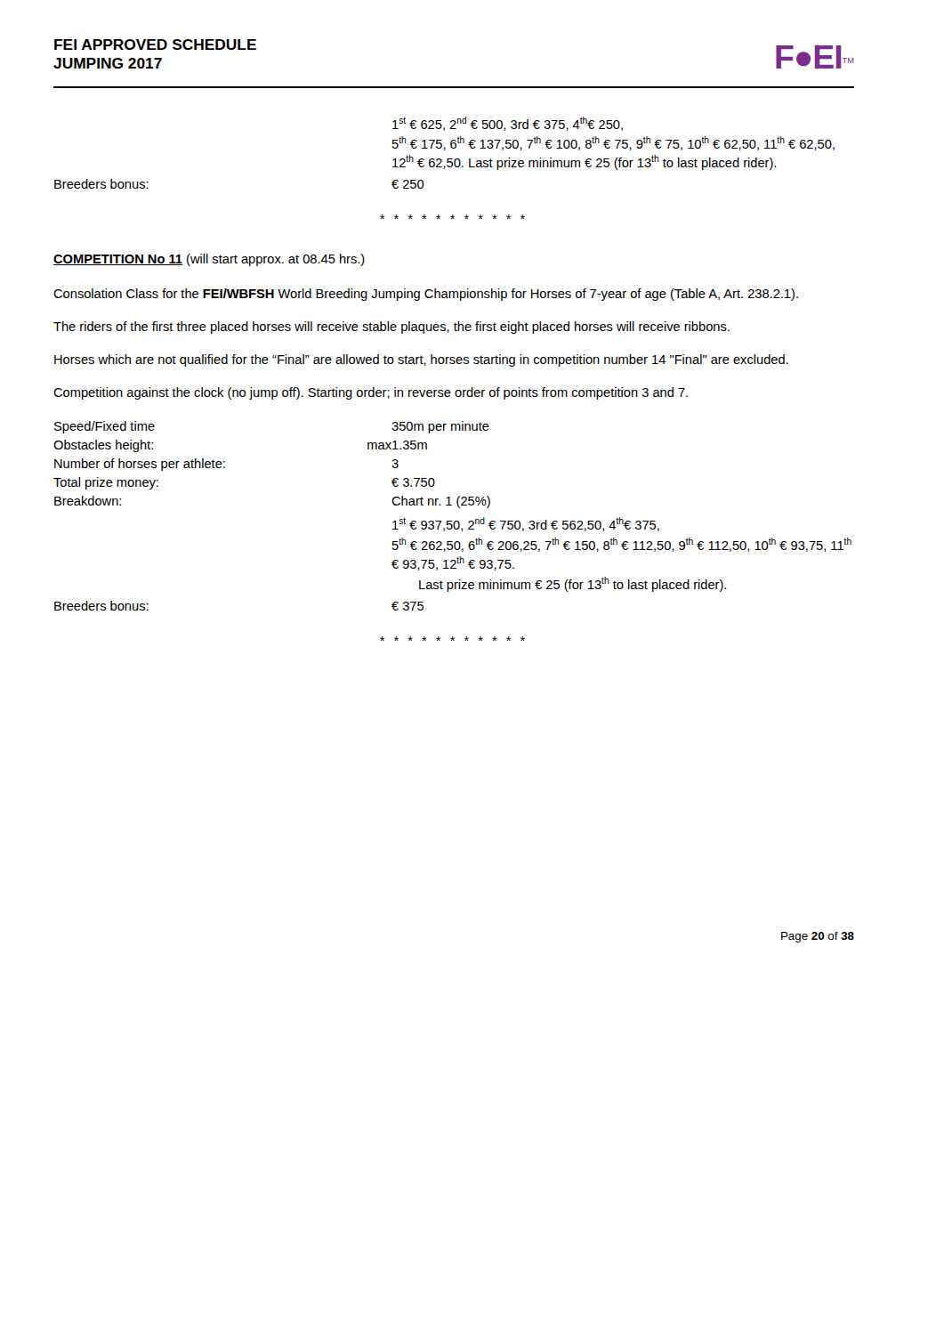FEI APPROVED SCHEDULE
JUMPING 2017
F●EI TM
1st € 625, 2nd € 500, 3rd € 375, 4th€ 250,
5th € 175, 6th € 137,50, 7th € 100, 8th € 75, 9th € 75, 10th € 62,50, 11th € 62,50, 12th € 62,50. Last prize minimum € 25 (for 13th to last placed rider).
Breeders bonus:
€ 250
* * * * * * * * * * *
COMPETITION No 11 (will start approx. at 08.45 hrs.)
Consolation Class for the FEI/WBFSH World Breeding Jumping Championship for Horses of 7-year of age (Table A, Art. 238.2.1).
The riders of the first three placed horses will receive stable plaques, the first eight placed horses will receive ribbons.
Horses which are not qualified for the “Final” are allowed to start, horses starting in competition number 14 "Final" are excluded.
Competition against the clock (no jump off). Starting order; in reverse order of points from competition 3 and 7.
| Speed/Fixed time | | 350m per minute |
| Obstacles height: | max | 1.35m |
| Number of horses per athlete: | | 3 |
| Total prize money: | | € 3.750 |
| Breakdown: | | Chart nr. 1 (25%) |
1st € 937,50, 2nd € 750, 3rd € 562,50, 4th€ 375,
5th € 262,50, 6th € 206,25, 7th € 150, 8th € 112,50, 9th € 112,50, 10th € 93,75, 11th € 93,75, 12th € 93,75.
Last prize minimum € 25 (for 13th to last placed rider).
Breeders bonus:
€ 375
* * * * * * * * * * *
Page 20 of 38